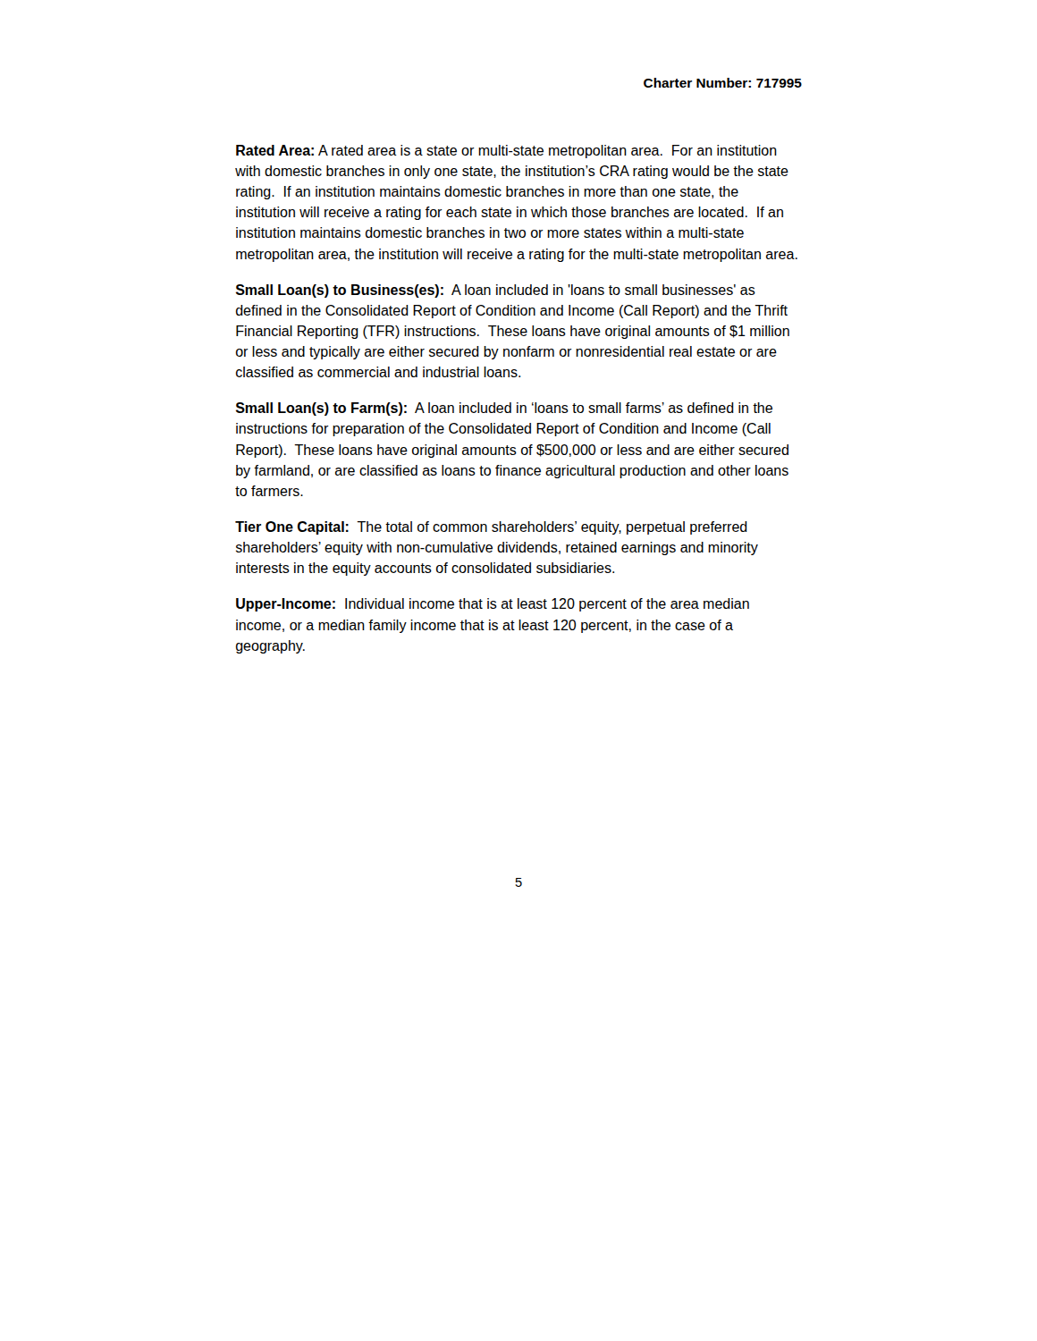Charter Number: 717995
Rated Area: A rated area is a state or multi-state metropolitan area. For an institution with domestic branches in only one state, the institution’s CRA rating would be the state rating. If an institution maintains domestic branches in more than one state, the institution will receive a rating for each state in which those branches are located. If an institution maintains domestic branches in two or more states within a multi-state metropolitan area, the institution will receive a rating for the multi-state metropolitan area.
Small Loan(s) to Business(es): A loan included in 'loans to small businesses' as defined in the Consolidated Report of Condition and Income (Call Report) and the Thrift Financial Reporting (TFR) instructions. These loans have original amounts of $1 million or less and typically are either secured by nonfarm or nonresidential real estate or are classified as commercial and industrial loans.
Small Loan(s) to Farm(s): A loan included in ‘loans to small farms’ as defined in the instructions for preparation of the Consolidated Report of Condition and Income (Call Report). These loans have original amounts of $500,000 or less and are either secured by farmland, or are classified as loans to finance agricultural production and other loans to farmers.
Tier One Capital: The total of common shareholders’ equity, perpetual preferred shareholders’ equity with non-cumulative dividends, retained earnings and minority interests in the equity accounts of consolidated subsidiaries.
Upper-Income: Individual income that is at least 120 percent of the area median income, or a median family income that is at least 120 percent, in the case of a geography.
5